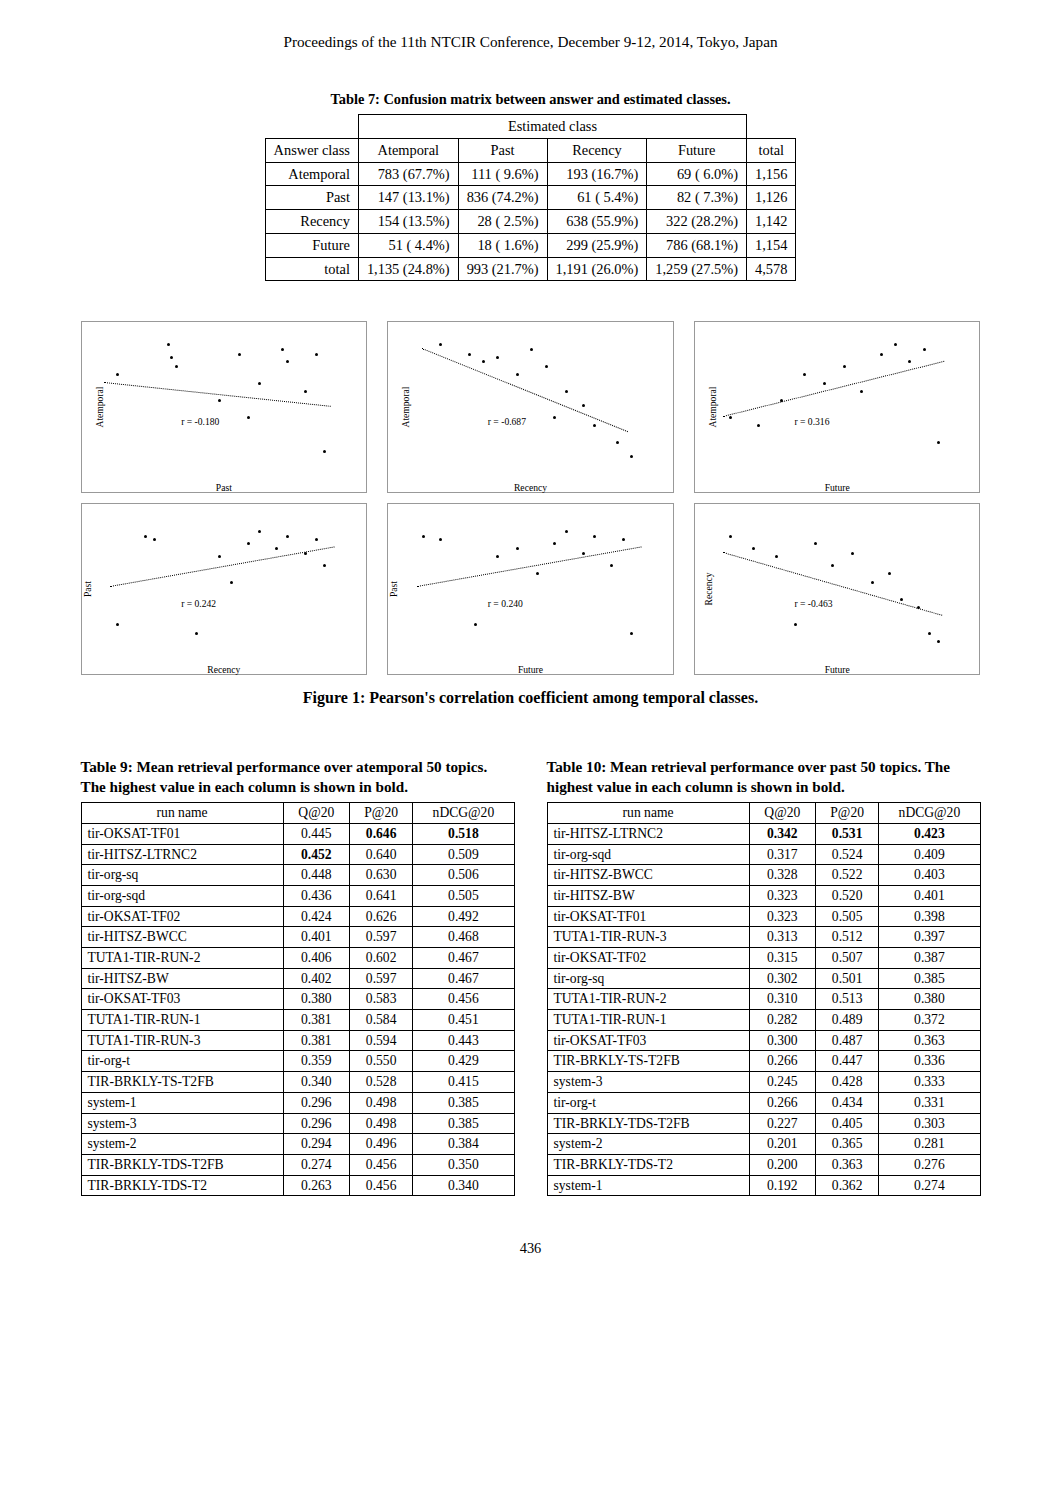Proceedings of the 11th NTCIR Conference, December 9-12, 2014, Tokyo, Japan
Table 7: Confusion matrix between answer and estimated classes.
| | Estimated class | |
| --- | --- | --- |
| Answer class | Atemporal | Past | Recency | Future | total |
| Atemporal | 783 (67.7%) | 111 ( 9.6%) | 193 (16.7%) | 69 ( 6.0%) | 1,156 |
| Past | 147 (13.1%) | 836 (74.2%) | 61 ( 5.4%) | 82 ( 7.3%) | 1,126 |
| Recency | 154 (13.5%) | 28 ( 2.5%) | 638 (55.9%) | 322 (28.2%) | 1,142 |
| Future | 51 ( 4.4%) | 18 ( 1.6%) | 299 (25.9%) | 786 (68.1%) | 1,154 |
| total | 1,135 (24.8%) | 993 (21.7%) | 1,191 (26.0%) | 1,259 (27.5%) | 4,578 |
Atemporal Past r = -0.180
Atemporal Recency r = -0.687
Atemporal Future r = 0.316
Past Recency r = 0.242
Past Future r = 0.240
Recency Future r = -0.463
Figure 1: Pearson's correlation coefficient among temporal classes.
Table 9: Mean retrieval performance over atemporal 50 topics. The highest value in each column is shown in bold.
| run name | Q@20 | P@20 | nDCG@20 |
| --- | --- | --- | --- |
| tir-OKSAT-TF01 | 0.445 | 0.646 | 0.518 |
| tir-HITSZ-LTRNC2 | 0.452 | 0.640 | 0.509 |
| tir-org-sq | 0.448 | 0.630 | 0.506 |
| tir-org-sqd | 0.436 | 0.641 | 0.505 |
| tir-OKSAT-TF02 | 0.424 | 0.626 | 0.492 |
| tir-HITSZ-BWCC | 0.401 | 0.597 | 0.468 |
| TUTA1-TIR-RUN-2 | 0.406 | 0.602 | 0.467 |
| tir-HITSZ-BW | 0.402 | 0.597 | 0.467 |
| tir-OKSAT-TF03 | 0.380 | 0.583 | 0.456 |
| TUTA1-TIR-RUN-1 | 0.381 | 0.584 | 0.451 |
| TUTA1-TIR-RUN-3 | 0.381 | 0.594 | 0.443 |
| tir-org-t | 0.359 | 0.550 | 0.429 |
| TIR-BRKLY-TS-T2FB | 0.340 | 0.528 | 0.415 |
| system-1 | 0.296 | 0.498 | 0.385 |
| system-3 | 0.296 | 0.498 | 0.385 |
| system-2 | 0.294 | 0.496 | 0.384 |
| TIR-BRKLY-TDS-T2FB | 0.274 | 0.456 | 0.350 |
| TIR-BRKLY-TDS-T2 | 0.263 | 0.456 | 0.340 |
Table 10: Mean retrieval performance over past 50 topics. The highest value in each column is shown in bold.
| run name | Q@20 | P@20 | nDCG@20 |
| --- | --- | --- | --- |
| tir-HITSZ-LTRNC2 | 0.342 | 0.531 | 0.423 |
| tir-org-sqd | 0.317 | 0.524 | 0.409 |
| tir-HITSZ-BWCC | 0.328 | 0.522 | 0.403 |
| tir-HITSZ-BW | 0.323 | 0.520 | 0.401 |
| tir-OKSAT-TF01 | 0.323 | 0.505 | 0.398 |
| TUTA1-TIR-RUN-3 | 0.313 | 0.512 | 0.397 |
| tir-OKSAT-TF02 | 0.315 | 0.507 | 0.387 |
| tir-org-sq | 0.302 | 0.501 | 0.385 |
| TUTA1-TIR-RUN-2 | 0.310 | 0.513 | 0.380 |
| TUTA1-TIR-RUN-1 | 0.282 | 0.489 | 0.372 |
| tir-OKSAT-TF03 | 0.300 | 0.487 | 0.363 |
| TIR-BRKLY-TS-T2FB | 0.266 | 0.447 | 0.336 |
| system-3 | 0.245 | 0.428 | 0.333 |
| tir-org-t | 0.266 | 0.434 | 0.331 |
| TIR-BRKLY-TDS-T2FB | 0.227 | 0.405 | 0.303 |
| system-2 | 0.201 | 0.365 | 0.281 |
| TIR-BRKLY-TDS-T2 | 0.200 | 0.363 | 0.276 |
| system-1 | 0.192 | 0.362 | 0.274 |
436